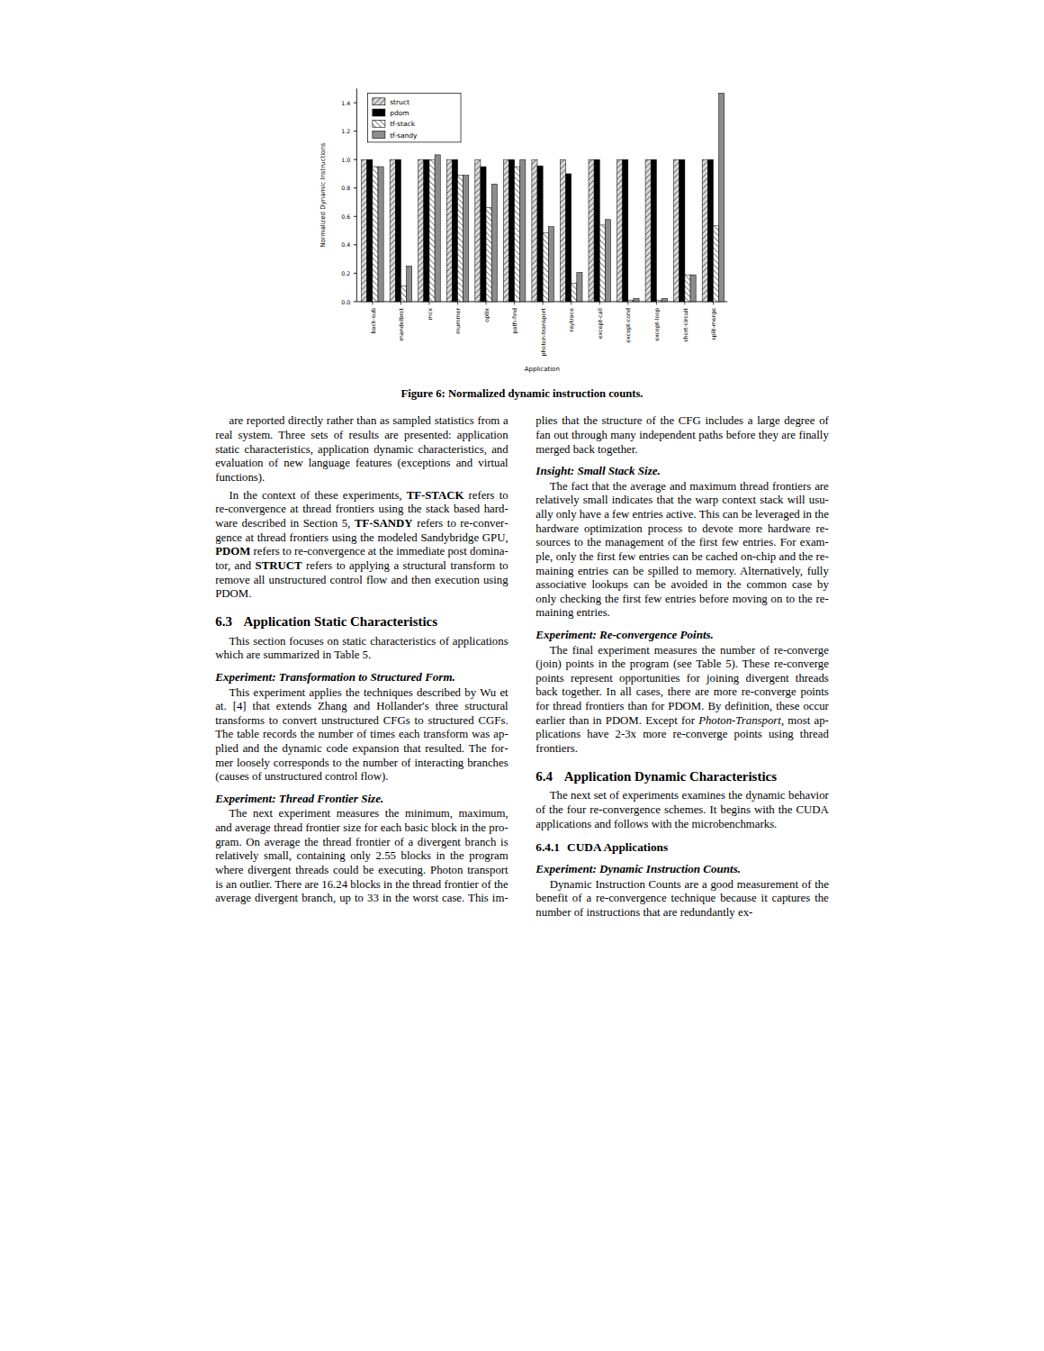0.0 0.2 0.4 0.6 0.8 1.0 1.2 1.4 Normalized Dynamic Instructions struct pdom tf-stack tf-sandy back-sub mandelbrot mcx mummer optix path-find photon-transport raytrace except-call except-cond except-loop short-circuit split-merge Application
Figure 6: Normalized dynamic instruction counts.
are reported directly rather than as sampled statistics from a real system. Three sets of results are presented: application static characteristics, application dynamic characteristics, and evaluation of new language features (exceptions and virtual functions).
In the context of these experiments, TF-STACK refers to re-convergence at thread frontiers using the stack based hardware described in Section 5, TF-SANDY refers to re-convergence at thread frontiers using the modeled Sandybridge GPU, PDOM refers to re-convergence at the immediate post dominator, and STRUCT refers to applying a structural transform to remove all unstructured control flow and then execution using PDOM.
6.3 Application Static Characteristics
This section focuses on static characteristics of applications which are summarized in Table 5.
Experiment: Transformation to Structured Form.
This experiment applies the techniques described by Wu et at. [4] that extends Zhang and Hollander's three structural transforms to convert unstructured CFGs to structured CGFs. The table records the number of times each transform was applied and the dynamic code expansion that resulted. The former loosely corresponds to the number of interacting branches (causes of unstructured control flow).
Experiment: Thread Frontier Size.
The next experiment measures the minimum, maximum, and average thread frontier size for each basic block in the program. On average the thread frontier of a divergent branch is relatively small, containing only 2.55 blocks in the program where divergent threads could be executing. Photon transport is an outlier. There are 16.24 blocks in the thread frontier of the average divergent branch, up to 33 in the worst case. This implies that the structure of the CFG includes a large degree of fan out through many independent paths before they are finally merged back together.
Insight: Small Stack Size.
The fact that the average and maximum thread frontiers are relatively small indicates that the warp context stack will usually only have a few entries active. This can be leveraged in the hardware optimization process to devote more hardware resources to the management of the first few entries. For example, only the first few entries can be cached on-chip and the remaining entries can be spilled to memory. Alternatively, fully associative lookups can be avoided in the common case by only checking the first few entries before moving on to the remaining entries.
Experiment: Re-convergence Points.
The final experiment measures the number of re-converge (join) points in the program (see Table 5). These re-converge points represent opportunities for joining divergent threads back together. In all cases, there are more re-converge points for thread frontiers than for PDOM. By definition, these occur earlier than in PDOM. Except for Photon-Transport, most applications have 2-3x more re-converge points using thread frontiers.
6.4 Application Dynamic Characteristics
The next set of experiments examines the dynamic behavior of the four re-convergence schemes. It begins with the CUDA applications and follows with the microbenchmarks.
6.4.1 CUDA Applications
Experiment: Dynamic Instruction Counts.
Dynamic Instruction Counts are a good measurement of the benefit of a re-convergence technique because it captures the number of instructions that are redundantly ex-